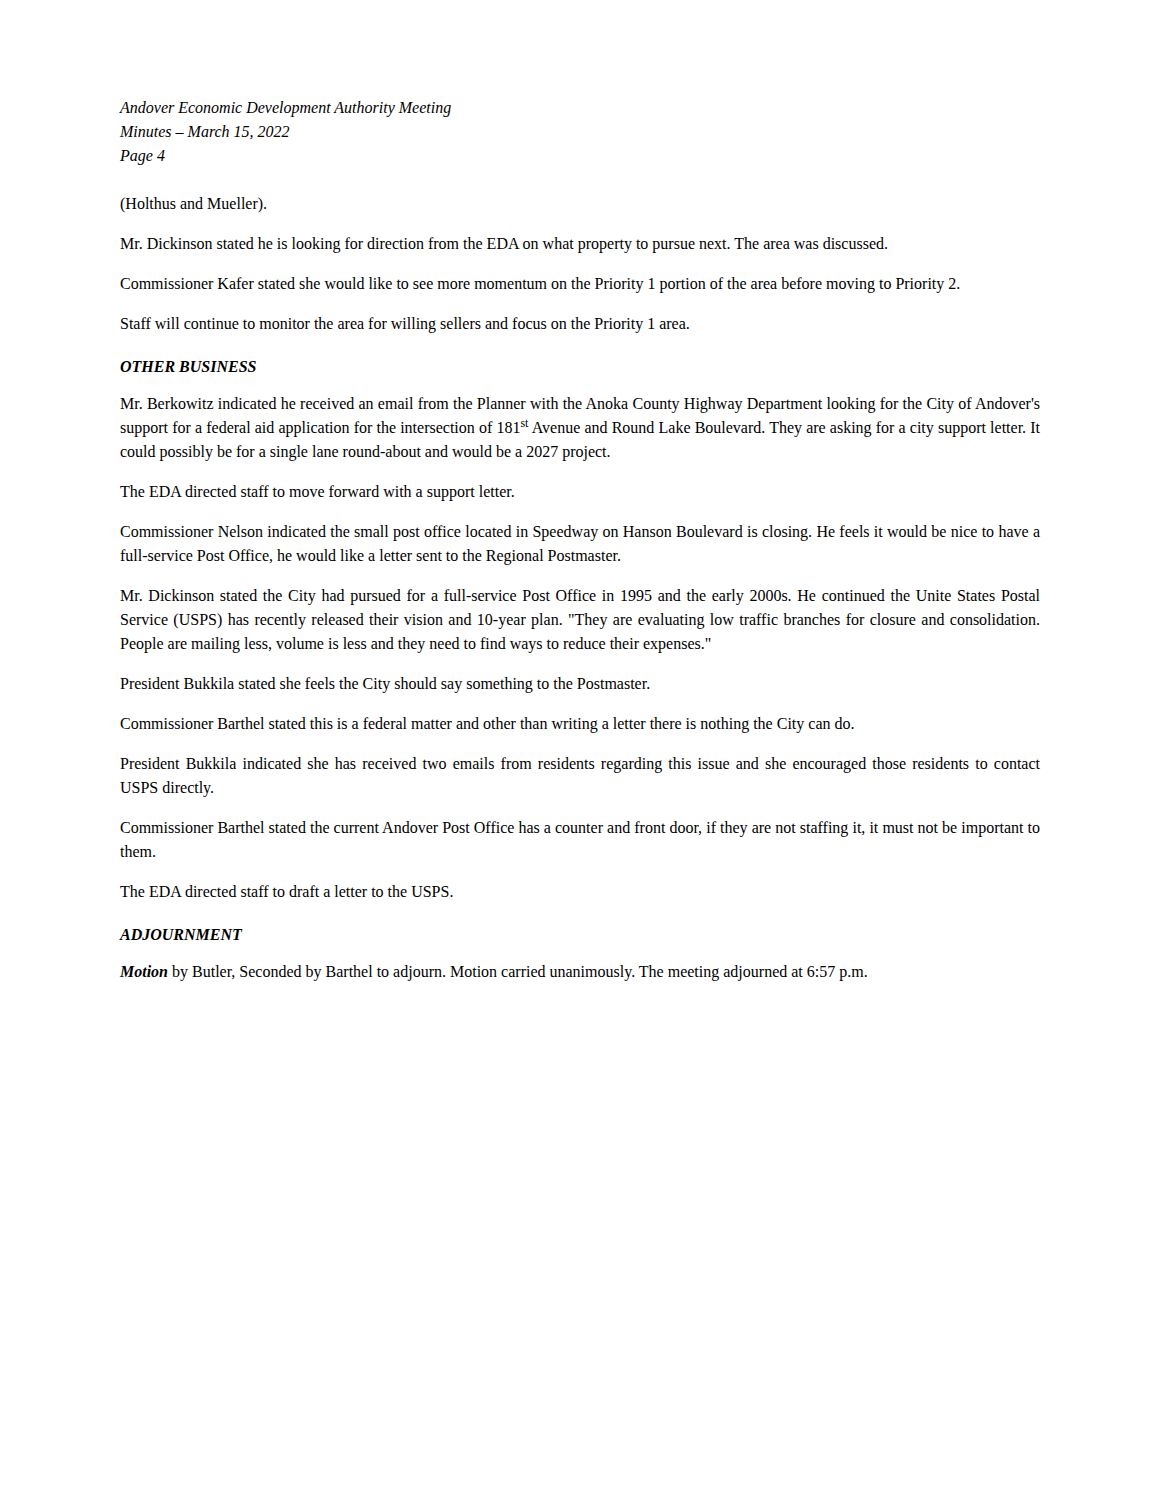Andover Economic Development Authority Meeting
Minutes – March 15, 2022
Page 4
(Holthus and Mueller).
Mr. Dickinson stated he is looking for direction from the EDA on what property to pursue next. The area was discussed.
Commissioner Kafer stated she would like to see more momentum on the Priority 1 portion of the area before moving to Priority 2.
Staff will continue to monitor the area for willing sellers and focus on the Priority 1 area.
OTHER BUSINESS
Mr. Berkowitz indicated he received an email from the Planner with the Anoka County Highway Department looking for the City of Andover's support for a federal aid application for the intersection of 181st Avenue and Round Lake Boulevard. They are asking for a city support letter. It could possibly be for a single lane round-about and would be a 2027 project.
The EDA directed staff to move forward with a support letter.
Commissioner Nelson indicated the small post office located in Speedway on Hanson Boulevard is closing. He feels it would be nice to have a full-service Post Office, he would like a letter sent to the Regional Postmaster.
Mr. Dickinson stated the City had pursued for a full-service Post Office in 1995 and the early 2000s. He continued the Unite States Postal Service (USPS) has recently released their vision and 10-year plan. "They are evaluating low traffic branches for closure and consolidation. People are mailing less, volume is less and they need to find ways to reduce their expenses."
President Bukkila stated she feels the City should say something to the Postmaster.
Commissioner Barthel stated this is a federal matter and other than writing a letter there is nothing the City can do.
President Bukkila indicated she has received two emails from residents regarding this issue and she encouraged those residents to contact USPS directly.
Commissioner Barthel stated the current Andover Post Office has a counter and front door, if they are not staffing it, it must not be important to them.
The EDA directed staff to draft a letter to the USPS.
ADJOURNMENT
Motion by Butler, Seconded by Barthel to adjourn. Motion carried unanimously. The meeting adjourned at 6:57 p.m.